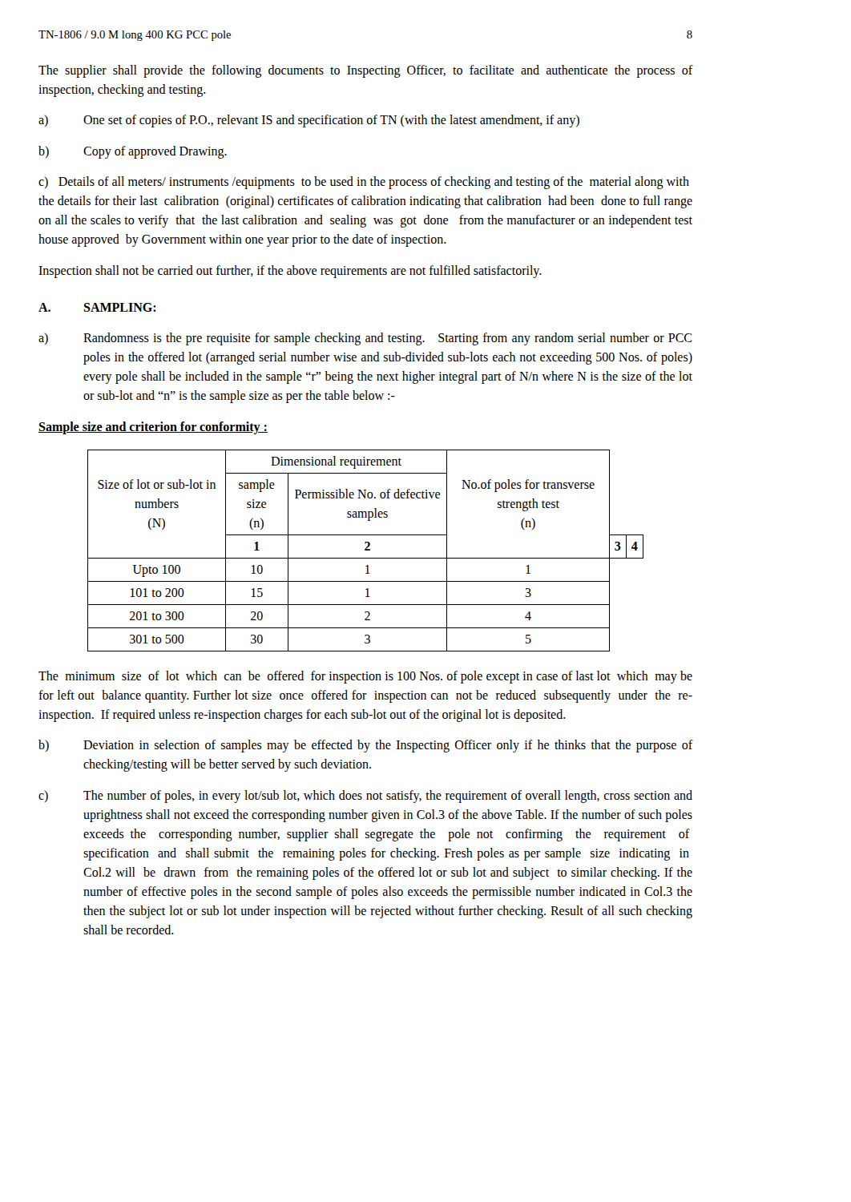TN-1806 / 9.0 M long 400 KG PCC pole 8
The supplier shall provide the following documents to Inspecting Officer, to facilitate and authenticate the process of inspection, checking and testing.
a) One set of copies of P.O., relevant IS and specification of TN (with the latest amendment, if any)
b) Copy of approved Drawing.
c) Details of all meters/ instruments /equipments to be used in the process of checking and testing of the material along with the details for their last calibration (original) certificates of calibration indicating that calibration had been done to full range on all the scales to verify that the last calibration and sealing was got done from the manufacturer or an independent test house approved by Government within one year prior to the date of inspection.
Inspection shall not be carried out further, if the above requirements are not fulfilled satisfactorily.
A. SAMPLING:
a) Randomness is the pre requisite for sample checking and testing. Starting from any random serial number or PCC poles in the offered lot (arranged serial number wise and sub-divided sub-lots each not exceeding 500 Nos. of poles) every pole shall be included in the sample “r” being the next higher integral part of N/n where N is the size of the lot or sub-lot and “n” is the sample size as per the table below :-
Sample size and criterion for conformity :
| Size of lot or sub-lot in numbers (N) | Dimensional requirement | No.of poles for transverse strength test (n) |
| --- | --- | --- |
| sample size (n) | Permissible No. of defective samples |
| 1 | 2 | 3 | 4 |
| Upto 100 | 10 | 1 | 1 |
| 101 to 200 | 15 | 1 | 3 |
| 201 to 300 | 20 | 2 | 4 |
| 301 to 500 | 30 | 3 | 5 |
The minimum size of lot which can be offered for inspection is 100 Nos. of pole except in case of last lot which may be for left out balance quantity. Further lot size once offered for inspection can not be reduced subsequently under the re-inspection. If required unless re-inspection charges for each sub-lot out of the original lot is deposited.
b) Deviation in selection of samples may be effected by the Inspecting Officer only if he thinks that the purpose of checking/testing will be better served by such deviation.
c) The number of poles, in every lot/sub lot, which does not satisfy, the requirement of overall length, cross section and uprightness shall not exceed the corresponding number given in Col.3 of the above Table. If the number of such poles exceeds the corresponding number, supplier shall segregate the pole not confirming the requirement of specification and shall submit the remaining poles for checking. Fresh poles as per sample size indicating in Col.2 will be drawn from the remaining poles of the offered lot or sub lot and subject to similar checking. If the number of effective poles in the second sample of poles also exceeds the permissible number indicated in Col.3 the then the subject lot or sub lot under inspection will be rejected without further checking. Result of all such checking shall be recorded.